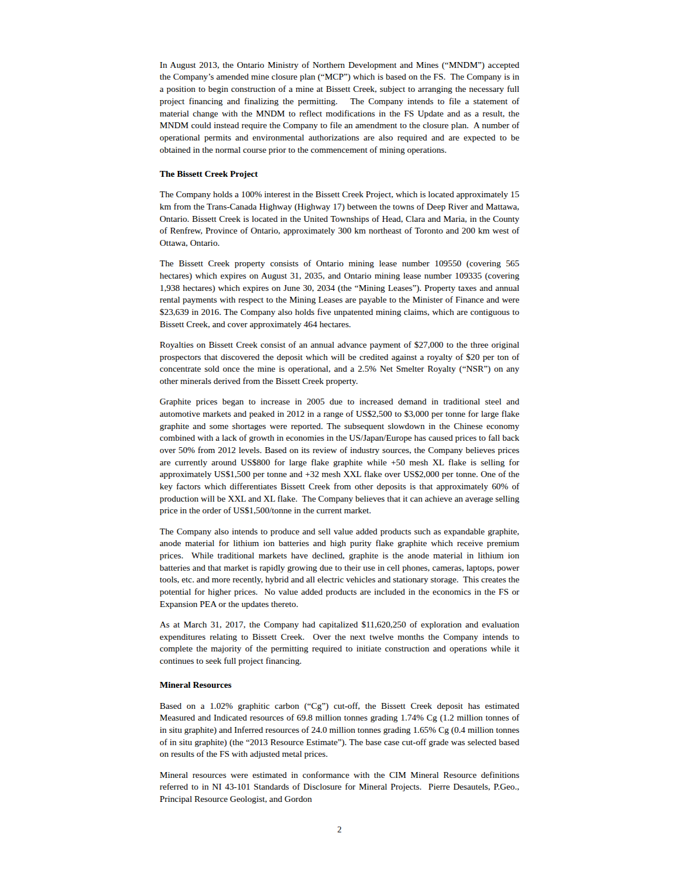In August 2013, the Ontario Ministry of Northern Development and Mines (“MNDM”) accepted the Company’s amended mine closure plan (“MCP”) which is based on the FS. The Company is in a position to begin construction of a mine at Bissett Creek, subject to arranging the necessary full project financing and finalizing the permitting. The Company intends to file a statement of material change with the MNDM to reflect modifications in the FS Update and as a result, the MNDM could instead require the Company to file an amendment to the closure plan. A number of operational permits and environmental authorizations are also required and are expected to be obtained in the normal course prior to the commencement of mining operations.
The Bissett Creek Project
The Company holds a 100% interest in the Bissett Creek Project, which is located approximately 15 km from the Trans-Canada Highway (Highway 17) between the towns of Deep River and Mattawa, Ontario. Bissett Creek is located in the United Townships of Head, Clara and Maria, in the County of Renfrew, Province of Ontario, approximately 300 km northeast of Toronto and 200 km west of Ottawa, Ontario.
The Bissett Creek property consists of Ontario mining lease number 109550 (covering 565 hectares) which expires on August 31, 2035, and Ontario mining lease number 109335 (covering 1,938 hectares) which expires on June 30, 2034 (the “Mining Leases”). Property taxes and annual rental payments with respect to the Mining Leases are payable to the Minister of Finance and were $23,639 in 2016. The Company also holds five unpatented mining claims, which are contiguous to Bissett Creek, and cover approximately 464 hectares.
Royalties on Bissett Creek consist of an annual advance payment of $27,000 to the three original prospectors that discovered the deposit which will be credited against a royalty of $20 per ton of concentrate sold once the mine is operational, and a 2.5% Net Smelter Royalty (“NSR”) on any other minerals derived from the Bissett Creek property.
Graphite prices began to increase in 2005 due to increased demand in traditional steel and automotive markets and peaked in 2012 in a range of US$2,500 to $3,000 per tonne for large flake graphite and some shortages were reported. The subsequent slowdown in the Chinese economy combined with a lack of growth in economies in the US/Japan/Europe has caused prices to fall back over 50% from 2012 levels. Based on its review of industry sources, the Company believes prices are currently around US$800 for large flake graphite while +50 mesh XL flake is selling for approximately US$1,500 per tonne and +32 mesh XXL flake over US$2,000 per tonne. One of the key factors which differentiates Bissett Creek from other deposits is that approximately 60% of production will be XXL and XL flake. The Company believes that it can achieve an average selling price in the order of US$1,500/tonne in the current market.
The Company also intends to produce and sell value added products such as expandable graphite, anode material for lithium ion batteries and high purity flake graphite which receive premium prices. While traditional markets have declined, graphite is the anode material in lithium ion batteries and that market is rapidly growing due to their use in cell phones, cameras, laptops, power tools, etc. and more recently, hybrid and all electric vehicles and stationary storage. This creates the potential for higher prices. No value added products are included in the economics in the FS or Expansion PEA or the updates thereto.
As at March 31, 2017, the Company had capitalized $11,620,250 of exploration and evaluation expenditures relating to Bissett Creek. Over the next twelve months the Company intends to complete the majority of the permitting required to initiate construction and operations while it continues to seek full project financing.
Mineral Resources
Based on a 1.02% graphitic carbon (“Cg”) cut-off, the Bissett Creek deposit has estimated Measured and Indicated resources of 69.8 million tonnes grading 1.74% Cg (1.2 million tonnes of in situ graphite) and Inferred resources of 24.0 million tonnes grading 1.65% Cg (0.4 million tonnes of in situ graphite) (the “2013 Resource Estimate”). The base case cut-off grade was selected based on results of the FS with adjusted metal prices.
Mineral resources were estimated in conformance with the CIM Mineral Resource definitions referred to in NI 43-101 Standards of Disclosure for Mineral Projects. Pierre Desautels, P.Geo., Principal Resource Geologist, and Gordon
2